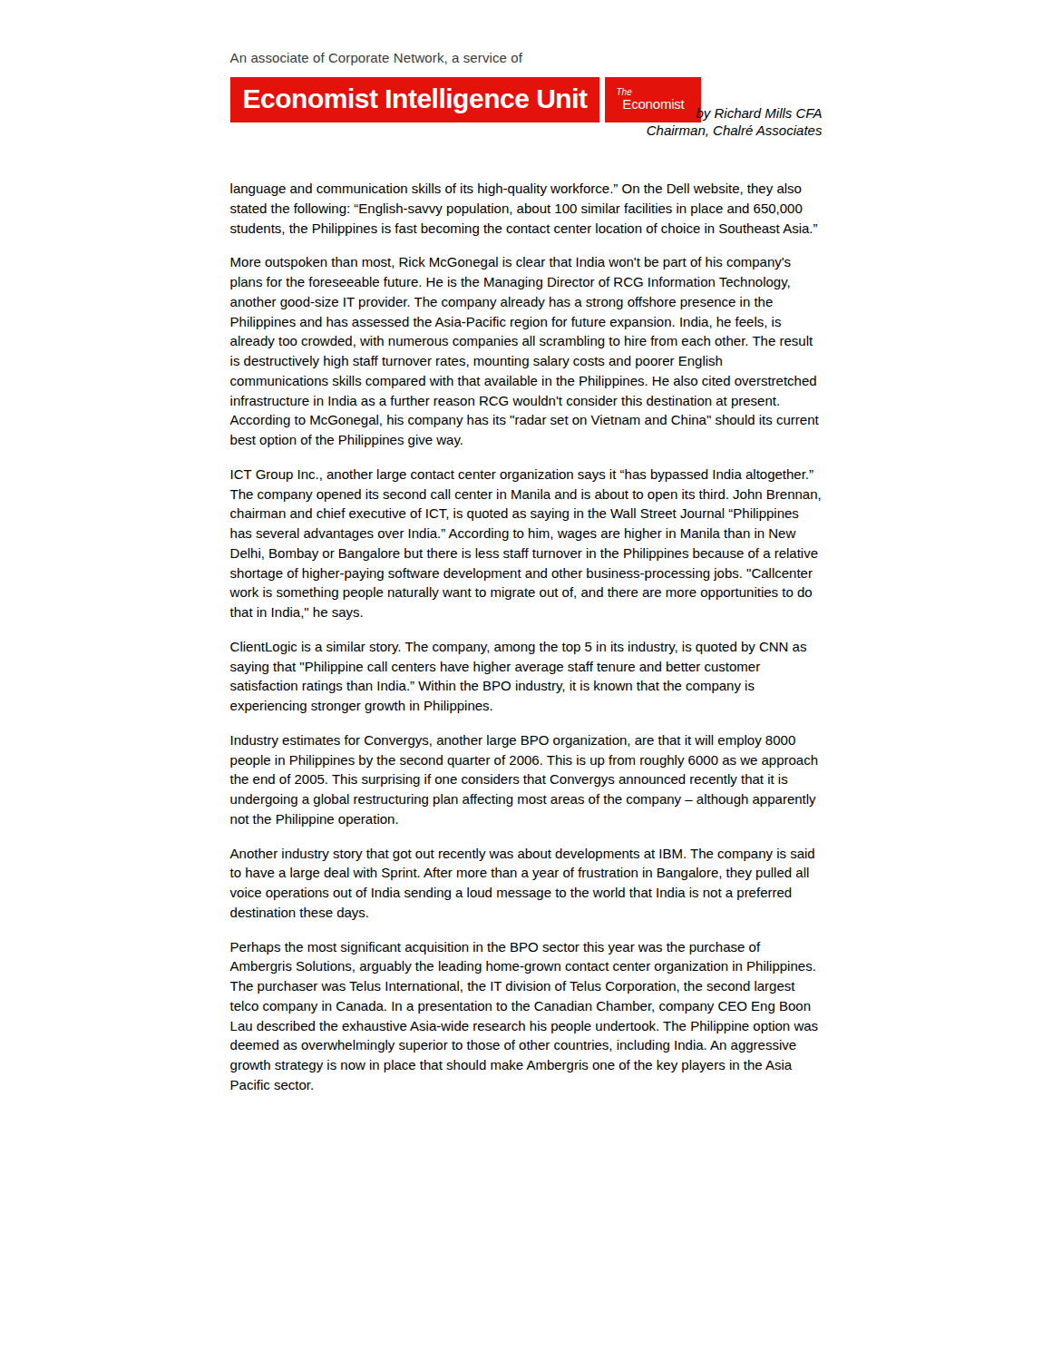An associate of Corporate Network, a service of
Economist Intelligence Unit
The Economist
by Richard Mills CFA
Chairman, Chalré Associates
language and communication skills of its high-quality workforce.” On the Dell website, they also stated the following: “English-savvy population, about 100 similar facilities in place and 650,000 students, the Philippines is fast becoming the contact center location of choice in Southeast Asia.”
More outspoken than most, Rick McGonegal is clear that India won't be part of his company's plans for the foreseeable future. He is the Managing Director of RCG Information Technology, another good-size IT provider. The company already has a strong offshore presence in the Philippines and has assessed the Asia-Pacific region for future expansion. India, he feels, is already too crowded, with numerous companies all scrambling to hire from each other. The result is destructively high staff turnover rates, mounting salary costs and poorer English communications skills compared with that available in the Philippines. He also cited overstretched infrastructure in India as a further reason RCG wouldn't consider this destination at present. According to McGonegal, his company has its "radar set on Vietnam and China" should its current best option of the Philippines give way.
ICT Group Inc., another large contact center organization says it “has bypassed India altogether.” The company opened its second call center in Manila and is about to open its third. John Brennan, chairman and chief executive of ICT, is quoted as saying in the Wall Street Journal “Philippines has several advantages over India.” According to him, wages are higher in Manila than in New Delhi, Bombay or Bangalore but there is less staff turnover in the Philippines because of a relative shortage of higher-paying software development and other business-processing jobs. "Callcenter work is something people naturally want to migrate out of, and there are more opportunities to do that in India," he says.
ClientLogic is a similar story. The company, among the top 5 in its industry, is quoted by CNN as saying that "Philippine call centers have higher average staff tenure and better customer satisfaction ratings than India.” Within the BPO industry, it is known that the company is experiencing stronger growth in Philippines.
Industry estimates for Convergys, another large BPO organization, are that it will employ 8000 people in Philippines by the second quarter of 2006. This is up from roughly 6000 as we approach the end of 2005. This surprising if one considers that Convergys announced recently that it is undergoing a global restructuring plan affecting most areas of the company – although apparently not the Philippine operation.
Another industry story that got out recently was about developments at IBM. The company is said to have a large deal with Sprint. After more than a year of frustration in Bangalore, they pulled all voice operations out of India sending a loud message to the world that India is not a preferred destination these days.
Perhaps the most significant acquisition in the BPO sector this year was the purchase of Ambergris Solutions, arguably the leading home-grown contact center organization in Philippines. The purchaser was Telus International, the IT division of Telus Corporation, the second largest telco company in Canada. In a presentation to the Canadian Chamber, company CEO Eng Boon Lau described the exhaustive Asia-wide research his people undertook. The Philippine option was deemed as overwhelmingly superior to those of other countries, including India. An aggressive growth strategy is now in place that should make Ambergris one of the key players in the Asia Pacific sector.